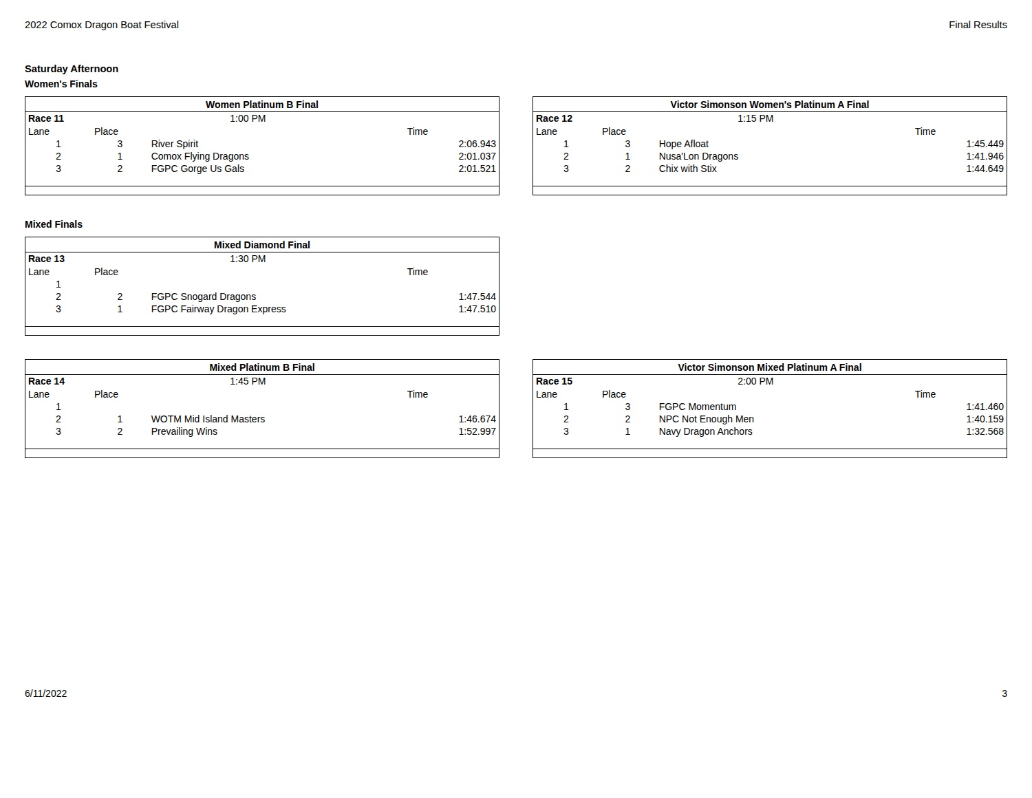2022 Comox Dragon Boat Festival Final Results
Saturday Afternoon
Women's Finals
Women Platinum B Final
| Race 11 | 1:00 PM | |
| Lane | Place | | Time |
| 1 | 3 | River Spirit | 2:06.943 |
| 2 | 1 | Comox Flying Dragons | 2:01.037 |
| 3 | 2 | FGPC Gorge Us Gals | 2:01.521 |
Victor Simonson Women's Platinum A Final
| Race 12 | 1:15 PM | |
| Lane | Place | | Time |
| 1 | 3 | Hope Afloat | 1:45.449 |
| 2 | 1 | Nusa'Lon Dragons | 1:41.946 |
| 3 | 2 | Chix with Stix | 1:44.649 |
Mixed Finals
Mixed Diamond Final
| Race 13 | 1:30 PM | |
| Lane | Place | | Time |
| 1 | | | |
| 2 | 2 | FGPC Snogard Dragons | 1:47.544 |
| 3 | 1 | FGPC Fairway Dragon Express | 1:47.510 |
Mixed Platinum B Final
| Race 14 | 1:45 PM | |
| Lane | Place | | Time |
| 1 | | | |
| 2 | 1 | WOTM Mid Island Masters | 1:46.674 |
| 3 | 2 | Prevailing Wins | 1:52.997 |
Victor Simonson Mixed Platinum A Final
| Race 15 | 2:00 PM | |
| Lane | Place | | Time |
| 1 | 3 | FGPC Momentum | 1:41.460 |
| 2 | 2 | NPC Not Enough Men | 1:40.159 |
| 3 | 1 | Navy Dragon Anchors | 1:32.568 |
6/11/2022 3